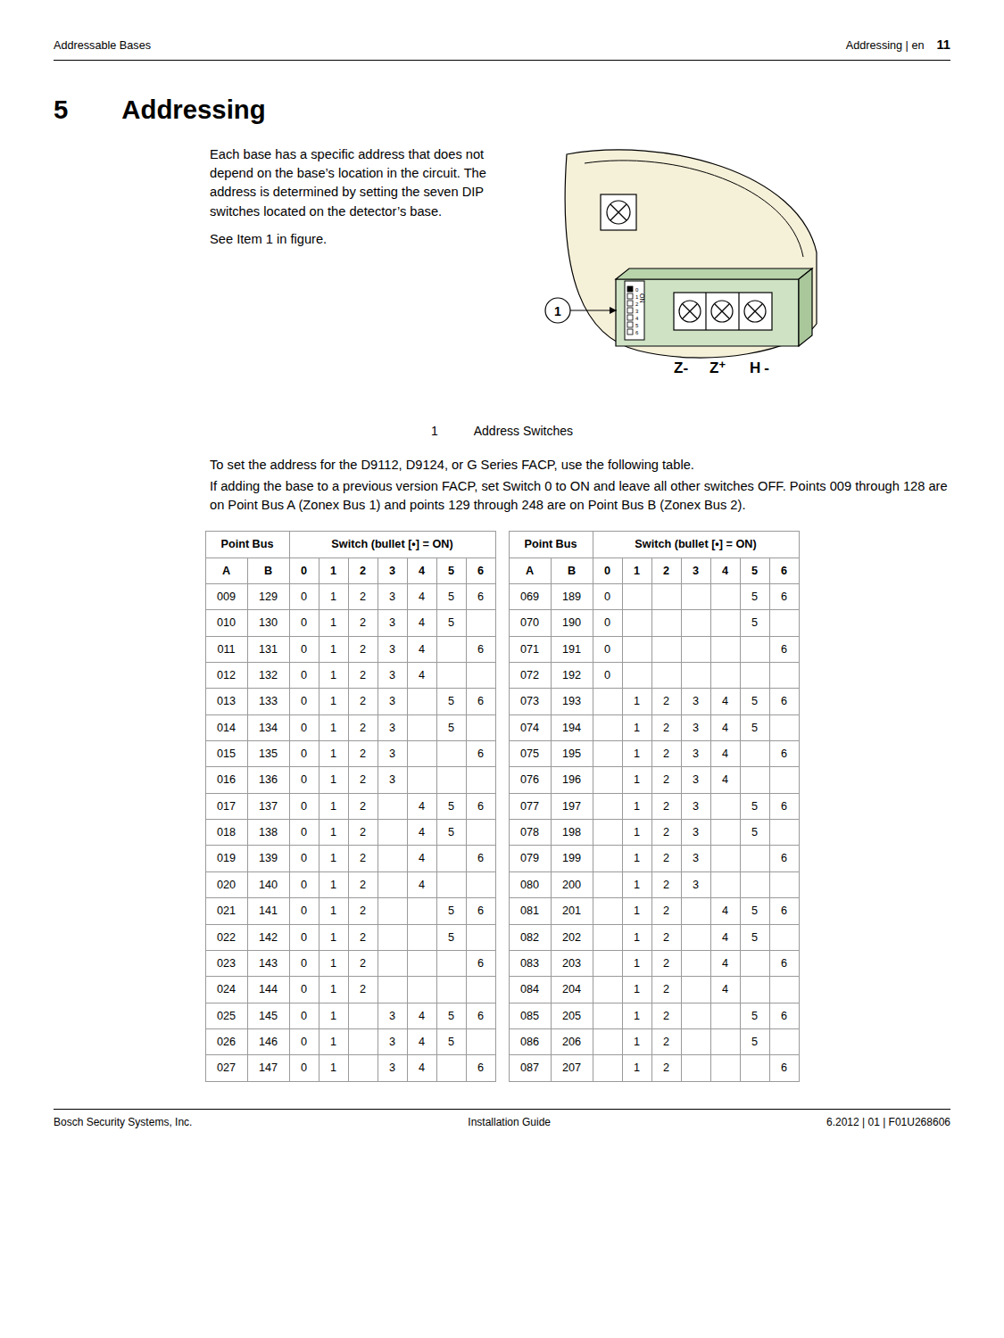Addressable Bases
Addressing | en 11
5
Addressing
Each base has a specific address that does not depend on the base’s location in the circuit. The address is determined by setting the seven DIP switches located on the detector’s base.
See Item 1 in figure.
ON 0 1 2 3 4 5 6 Z- Z+ H- 1
1 Address Switches
To set the address for the D9112, D9124, or G Series FACP, use the following table.
If adding the base to a previous version FACP, set Switch 0 to ON and leave all other switches OFF. Points 009 through 128 are on Point Bus A (Zonex Bus 1) and points 129 through 248 are on Point Bus B (Zonex Bus 2).
| Point Bus | Switch (bullet [•] = ON) | | Point Bus | Switch (bullet [•] = ON) |
| --- | --- | --- | --- | --- |
| A | B | 0 | 1 | 2 | 3 | 4 | 5 | 6 | | A | B | 0 | 1 | 2 | 3 | 4 | 5 | 6 |
| 009 | 129 | 0 | 1 | 2 | 3 | 4 | 5 | 6 | | 069 | 189 | 0 | | | | | 5 | 6 |
| 010 | 130 | 0 | 1 | 2 | 3 | 4 | 5 | | | 070 | 190 | 0 | | | | | 5 | |
| 011 | 131 | 0 | 1 | 2 | 3 | 4 | | 6 | | 071 | 191 | 0 | | | | | | 6 |
| 012 | 132 | 0 | 1 | 2 | 3 | 4 | | | | 072 | 192 | 0 | | | | | | |
| 013 | 133 | 0 | 1 | 2 | 3 | | 5 | 6 | | 073 | 193 | | 1 | 2 | 3 | 4 | 5 | 6 |
| 014 | 134 | 0 | 1 | 2 | 3 | | 5 | | | 074 | 194 | | 1 | 2 | 3 | 4 | 5 | |
| 015 | 135 | 0 | 1 | 2 | 3 | | | 6 | | 075 | 195 | | 1 | 2 | 3 | 4 | | 6 |
| 016 | 136 | 0 | 1 | 2 | 3 | | | | | 076 | 196 | | 1 | 2 | 3 | 4 | | |
| 017 | 137 | 0 | 1 | 2 | | 4 | 5 | 6 | | 077 | 197 | | 1 | 2 | 3 | | 5 | 6 |
| 018 | 138 | 0 | 1 | 2 | | 4 | 5 | | | 078 | 198 | | 1 | 2 | 3 | | 5 | |
| 019 | 139 | 0 | 1 | 2 | | 4 | | 6 | | 079 | 199 | | 1 | 2 | 3 | | | 6 |
| 020 | 140 | 0 | 1 | 2 | | 4 | | | | 080 | 200 | | 1 | 2 | 3 | | | |
| 021 | 141 | 0 | 1 | 2 | | | 5 | 6 | | 081 | 201 | | 1 | 2 | | 4 | 5 | 6 |
| 022 | 142 | 0 | 1 | 2 | | | 5 | | | 082 | 202 | | 1 | 2 | | 4 | 5 | |
| 023 | 143 | 0 | 1 | 2 | | | | 6 | | 083 | 203 | | 1 | 2 | | 4 | | 6 |
| 024 | 144 | 0 | 1 | 2 | | | | | | 084 | 204 | | 1 | 2 | | 4 | | |
| 025 | 145 | 0 | 1 | | 3 | 4 | 5 | 6 | | 085 | 205 | | 1 | 2 | | | 5 | 6 |
| 026 | 146 | 0 | 1 | | 3 | 4 | 5 | | | 086 | 206 | | 1 | 2 | | | 5 | |
| 027 | 147 | 0 | 1 | | 3 | 4 | | 6 | | 087 | 207 | | 1 | 2 | | | | 6 |
Bosch Security Systems, Inc.
Installation Guide
6.2012 | 01 | F01U268606